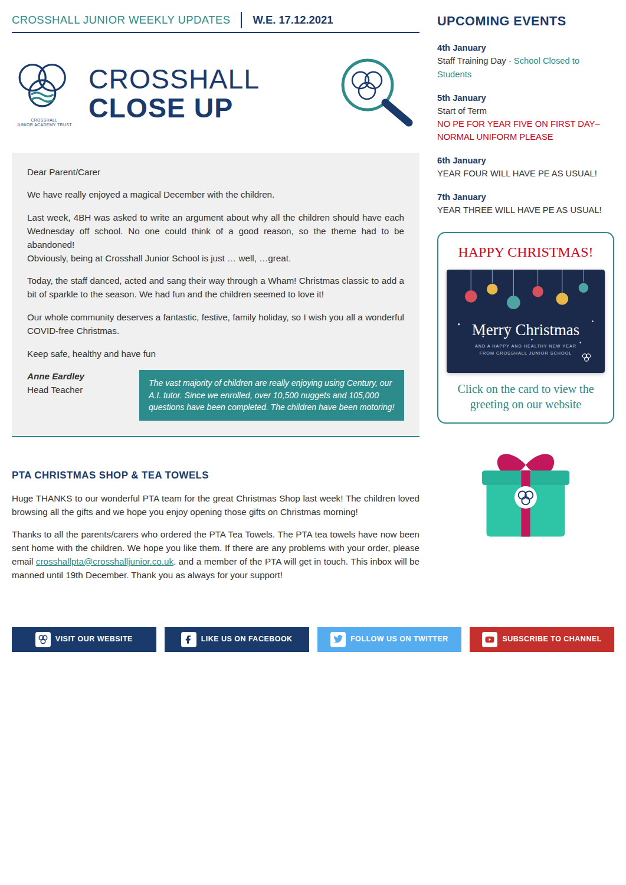Crosshall Junior Weekly Updates
W.E. 17.12.2021
CROSSHALL
JUNIOR ACADEMY TRUST
CROSSHALL CLOSE UP
Dear Parent/Carer
We have really enjoyed a magical December with the children.
Last week, 4BH was asked to write an argument about why all the children should have each Wednesday off school. No one could think of a good reason, so the theme had to be abandoned!
Obviously, being at Crosshall Junior School is just … well, …great.
Today, the staff danced, acted and sang their way through a Wham! Christmas classic to add a bit of sparkle to the season. We had fun and the children seemed to love it!
Our whole community deserves a fantastic, festive, family holiday, so I wish you all a wonderful COVID-free Christmas.
Keep safe, healthy and have fun
Anne Eardley
Head Teacher
The vast majority of children are really enjoying using Century, our A.I. tutor. Since we enrolled, over 10,500 nuggets and 105,000 questions have been completed. The children have been motoring!
PTA Christmas Shop & Tea Towels
Huge THANKS to our wonderful PTA team for the great Christmas Shop last week! The children loved browsing all the gifts and we hope you enjoy opening those gifts on Christmas morning!
Thanks to all the parents/carers who ordered the PTA Tea Towels. The PTA tea towels have now been sent home with the children. We hope you like them. If there are any problems with your order, please email crosshallpta@crosshalljunior.co.uk. and a member of the PTA will get in touch. This inbox will be manned until 19th December. Thank you as always for your support!
Upcoming Events
4th January Staff Training Day - School Closed to Students
5th January Start of Term NO PE FOR YEAR FIVE ON FIRST DAY– NORMAL UNIFORM PLEASE
6th January YEAR FOUR WILL HAVE PE AS USUAL!
7th January YEAR THREE WILL HAVE PE AS USUAL!
HAPPY CHRISTMAS!
Merry Christmas AND A HAPPY AND HEALTHY NEW YEAR FROM CROSSHALL JUNIOR SCHOOL
Click on the card to view the greeting on our website
VISIT OUR WEBSITE LIKE US ON FACEBOOK FOLLOW US ON TWITTER SUBSCRIBE TO CHANNEL